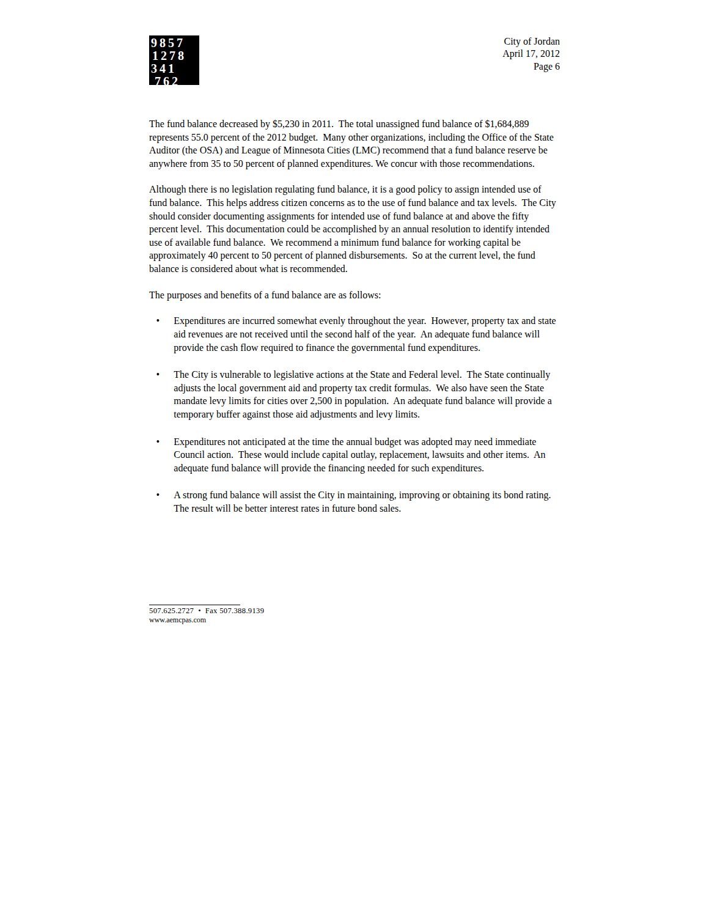9 8 5 7 1 2 7 8 3 4 1 7 6 2
City of Jordan
April 17, 2012
Page 6
The fund balance decreased by $5,230 in 2011. The total unassigned fund balance of $1,684,889 represents 55.0 percent of the 2012 budget. Many other organizations, including the Office of the State Auditor (the OSA) and League of Minnesota Cities (LMC) recommend that a fund balance reserve be anywhere from 35 to 50 percent of planned expenditures. We concur with those recommendations.
Although there is no legislation regulating fund balance, it is a good policy to assign intended use of fund balance. This helps address citizen concerns as to the use of fund balance and tax levels. The City should consider documenting assignments for intended use of fund balance at and above the fifty percent level. This documentation could be accomplished by an annual resolution to identify intended use of available fund balance. We recommend a minimum fund balance for working capital be approximately 40 percent to 50 percent of planned disbursements. So at the current level, the fund balance is considered about what is recommended.
The purposes and benefits of a fund balance are as follows:
Expenditures are incurred somewhat evenly throughout the year. However, property tax and state aid revenues are not received until the second half of the year. An adequate fund balance will provide the cash flow required to finance the governmental fund expenditures.
The City is vulnerable to legislative actions at the State and Federal level. The State continually adjusts the local government aid and property tax credit formulas. We also have seen the State mandate levy limits for cities over 2,500 in population. An adequate fund balance will provide a temporary buffer against those aid adjustments and levy limits.
Expenditures not anticipated at the time the annual budget was adopted may need immediate Council action. These would include capital outlay, replacement, lawsuits and other items. An adequate fund balance will provide the financing needed for such expenditures.
A strong fund balance will assist the City in maintaining, improving or obtaining its bond rating. The result will be better interest rates in future bond sales.
507.625.2727 • Fax 507.388.9139
www.aemcpas.com